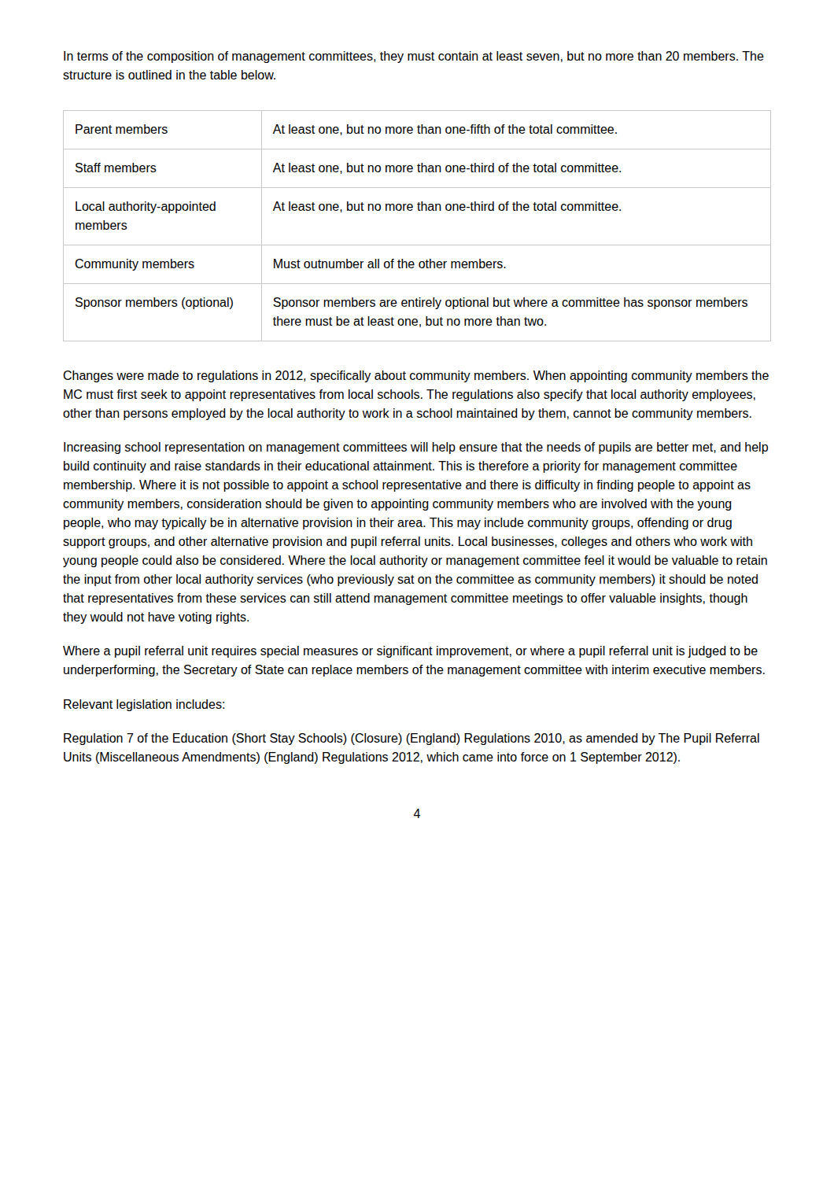In terms of the composition of management committees, they must contain at least seven, but no more than 20 members. The structure is outlined in the table below.
| Parent members | At least one, but no more than one-fifth of the total committee. |
| Staff members | At least one, but no more than one-third of the total committee. |
| Local authority-appointed members | At least one, but no more than one-third of the total committee. |
| Community members | Must outnumber all of the other members. |
| Sponsor members (optional) | Sponsor members are entirely optional but where a committee has sponsor members there must be at least one, but no more than two. |
Changes were made to regulations in 2012, specifically about community members. When appointing community members the MC must first seek to appoint representatives from local schools. The regulations also specify that local authority employees, other than persons employed by the local authority to work in a school maintained by them, cannot be community members.
Increasing school representation on management committees will help ensure that the needs of pupils are better met, and help build continuity and raise standards in their educational attainment. This is therefore a priority for management committee membership. Where it is not possible to appoint a school representative and there is difficulty in finding people to appoint as community members, consideration should be given to appointing community members who are involved with the young people, who may typically be in alternative provision in their area. This may include community groups, offending or drug support groups, and other alternative provision and pupil referral units. Local businesses, colleges and others who work with young people could also be considered. Where the local authority or management committee feel it would be valuable to retain the input from other local authority services (who previously sat on the committee as community members) it should be noted that representatives from these services can still attend management committee meetings to offer valuable insights, though they would not have voting rights.
Where a pupil referral unit requires special measures or significant improvement, or where a pupil referral unit is judged to be underperforming, the Secretary of State can replace members of the management committee with interim executive members.
Relevant legislation includes:
Regulation 7 of the Education (Short Stay Schools) (Closure) (England) Regulations 2010, as amended by The Pupil Referral Units (Miscellaneous Amendments) (England) Regulations 2012, which came into force on 1 September 2012).
4